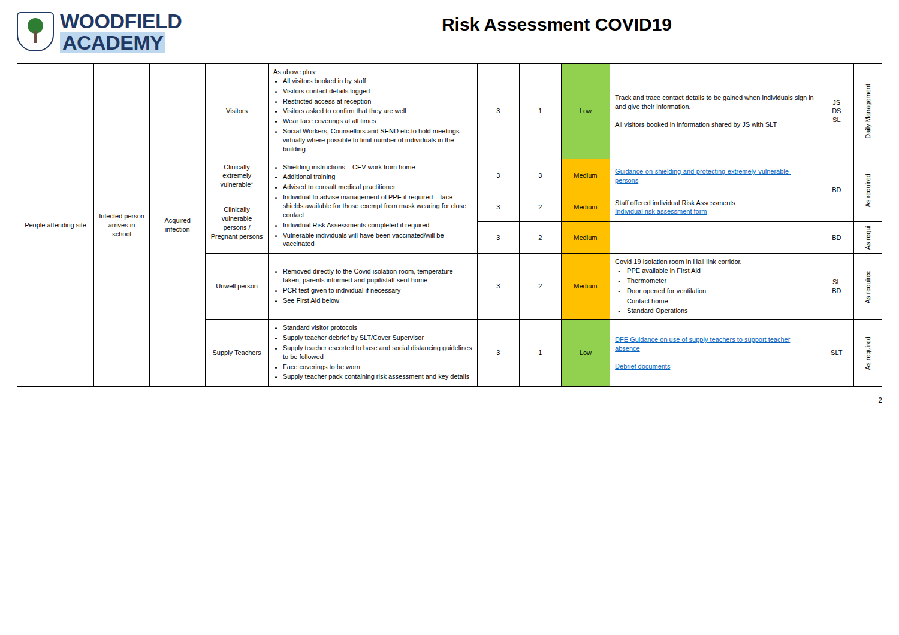WOODFIELD
ACADEMY
Risk Assessment COVID19
| People attending site | Infected person arrives in school | Acquired infection | Visitors | As above plus: All visitors booked in by staff Visitors contact details logged Restricted access at reception Visitors asked to confirm that they are well Wear face coverings at all times Social Workers, Counsellors and SEND etc.to hold meetings virtually where possible to limit number of individuals in the building | 3 | 1 | Low | Track and trace contact details to be gained when individuals sign in and give their information. All visitors booked in information shared by JS with SLT | JS DS SL | Daily Management |
| Clinically extremely vulnerable* | Shielding instructions – CEV work from home Additional training Advised to consult medical practitioner Individual to advise management of PPE if required – face shields available for those exempt from mask wearing for close contact Individual Risk Assessments completed if required Vulnerable individuals will have been vaccinated/will be vaccinated | 3 | 3 | Medium | Guidance-on-shielding-and-protecting-extremely-vulnerable-persons | BD | As required |
| Clinically vulnerable persons / Pregnant persons | 3 | 2 | Medium | Staff offered individual Risk Assessments Individual risk assessment form |
| 3 | 2 | Medium | | BD | As requi |
| Unwell person | Removed directly to the Covid isolation room, temperature taken, parents informed and pupil/staff sent home PCR test given to individual if necessary See First Aid below | 3 | 2 | Medium | Covid 19 Isolation room in Hall link corridor. - PPE available in First Aid - Thermometer - Door opened for ventilation - Contact home - Standard Operations | SL BD | As required |
| Supply Teachers | Standard visitor protocols Supply teacher debrief by SLT/Cover Supervisor Supply teacher escorted to base and social distancing guidelines to be followed Face coverings to be worn Supply teacher pack containing risk assessment and key details | 3 | 1 | Low | DFE Guidance on use of supply teachers to support teacher absence Debrief documents | SLT | As required |
2